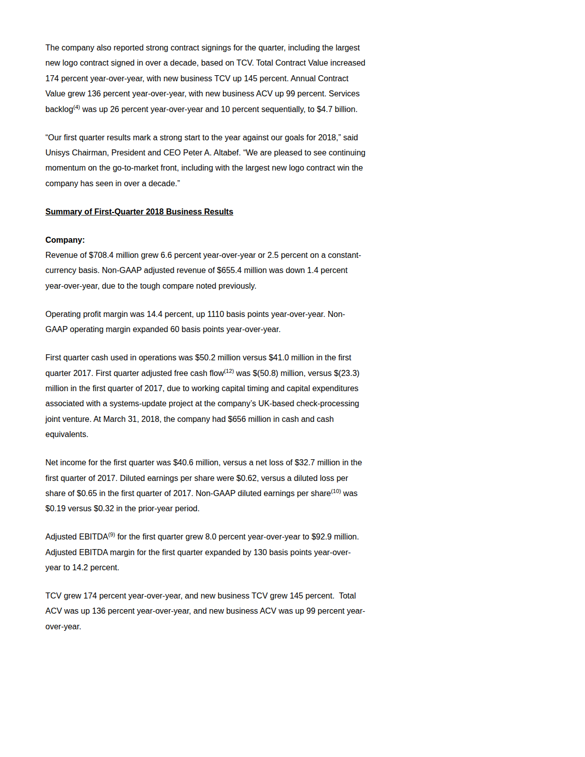The company also reported strong contract signings for the quarter, including the largest new logo contract signed in over a decade, based on TCV. Total Contract Value increased 174 percent year-over-year, with new business TCV up 145 percent. Annual Contract Value grew 136 percent year-over-year, with new business ACV up 99 percent. Services backlog(4) was up 26 percent year-over-year and 10 percent sequentially, to $4.7 billion.
“Our first quarter results mark a strong start to the year against our goals for 2018,” said Unisys Chairman, President and CEO Peter A. Altabef. “We are pleased to see continuing momentum on the go-to-market front, including with the largest new logo contract win the company has seen in over a decade.”
Summary of First-Quarter 2018 Business Results
Company:
Revenue of $708.4 million grew 6.6 percent year-over-year or 2.5 percent on a constant-currency basis. Non-GAAP adjusted revenue of $655.4 million was down 1.4 percent year-over-year, due to the tough compare noted previously.
Operating profit margin was 14.4 percent, up 1110 basis points year-over-year. Non-GAAP operating margin expanded 60 basis points year-over-year.
First quarter cash used in operations was $50.2 million versus $41.0 million in the first quarter 2017. First quarter adjusted free cash flow(12) was $(50.8) million, versus $(23.3) million in the first quarter of 2017, due to working capital timing and capital expenditures associated with a systems-update project at the company’s UK-based check-processing joint venture. At March 31, 2018, the company had $656 million in cash and cash equivalents.
Net income for the first quarter was $40.6 million, versus a net loss of $32.7 million in the first quarter of 2017. Diluted earnings per share were $0.62, versus a diluted loss per share of $0.65 in the first quarter of 2017. Non-GAAP diluted earnings per share(10) was $0.19 versus $0.32 in the prior-year period.
Adjusted EBITDA(9) for the first quarter grew 8.0 percent year-over-year to $92.9 million. Adjusted EBITDA margin for the first quarter expanded by 130 basis points year-over-year to 14.2 percent.
TCV grew 174 percent year-over-year, and new business TCV grew 145 percent. Total ACV was up 136 percent year-over-year, and new business ACV was up 99 percent year-over-year.